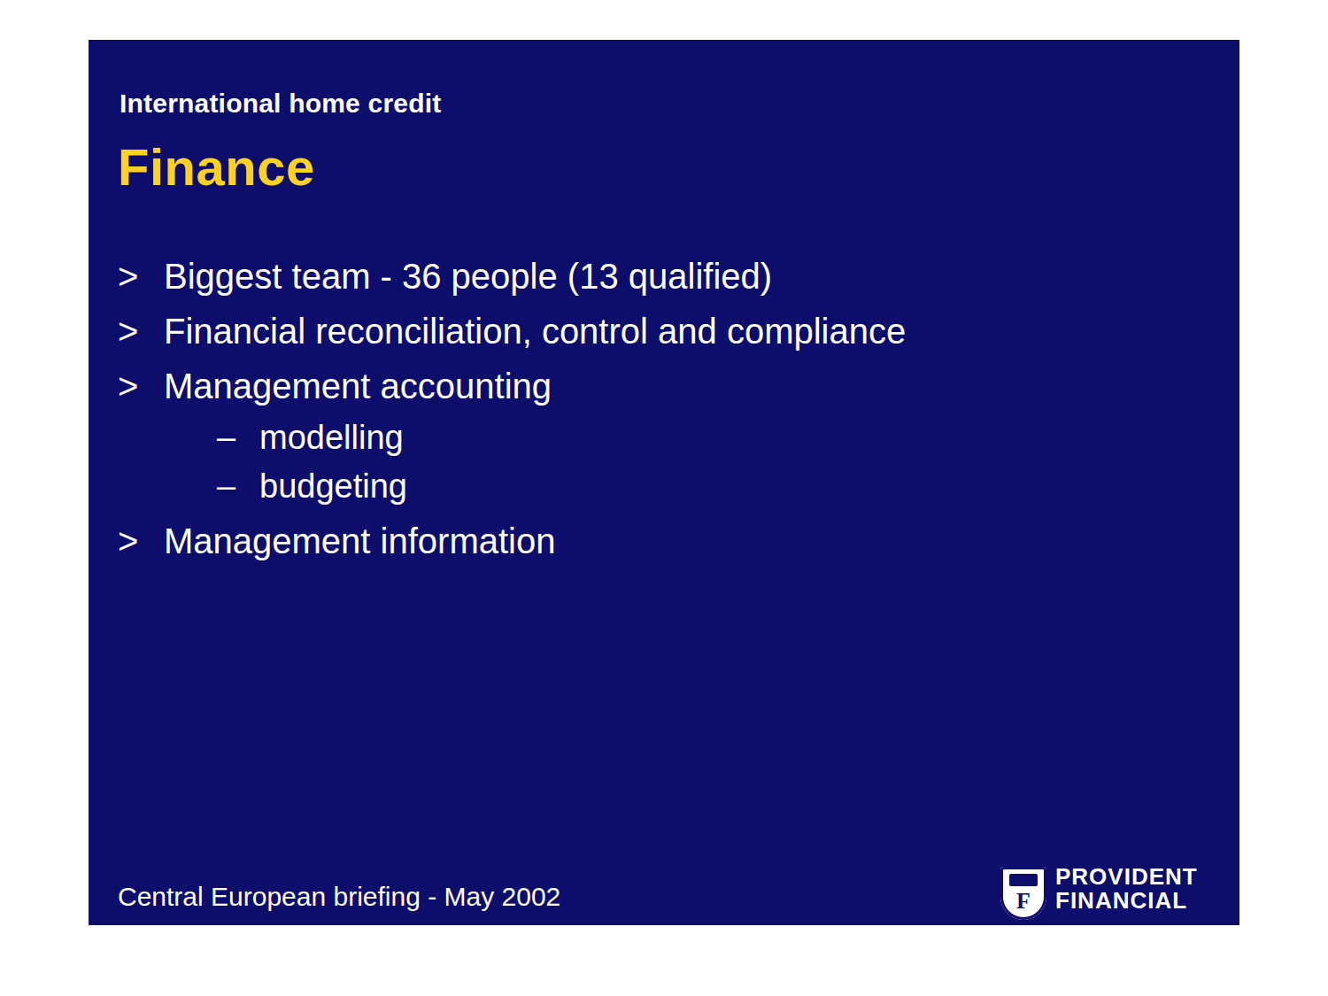International home credit
Finance
Biggest team - 36 people (13 qualified)
Financial reconciliation, control and compliance
Management accounting
modelling
budgeting
Management information
Central European briefing - May 2002
PROVIDENT
FINANCIAL